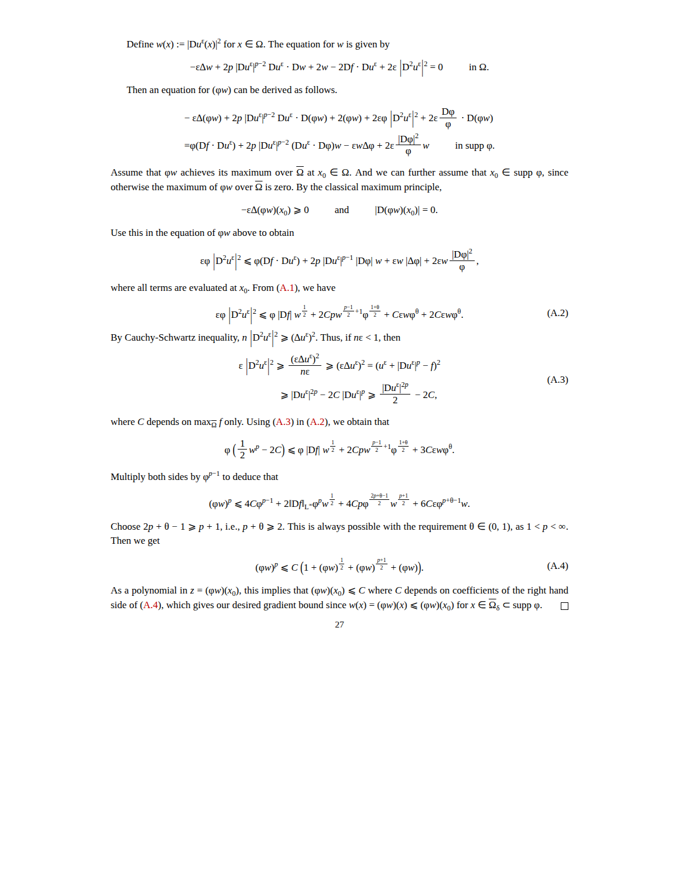Define w(x) := |Duε(x)|2 for x ∈ Ω. The equation for w is given by
−ε∆w + 2p |Duε|p−2 Duε · Dw + 2w − 2Df · Duε + 2ε |D2uε|2 = 0 in Ω.
Then an equation for (φw) can be derived as follows.
− ε∆(φw) + 2p |Duε|p−2 Duε · D(φw) + 2(φw) + 2εφ |D2uε|2 + 2εDφ φ · D(φw) =φ(Df · Duε) + 2p |Duε|p−2 (Duε · Dφ)w − εw∆φ + 2ε|Dφ|2 φ w in supp φ.
Assume that φw achieves its maximum over Ω at x0 ∈ Ω. And we can further assume that x0 ∈ supp φ, since otherwise the maximum of φw over Ω is zero. By the classical maximum principle,
−ε∆(φw)(x0) ⩾ 0 and |D(φw)(x0)| = 0.
Use this in the equation of φw above to obtain
εφ |D2uε|2 ⩽ φ(Df · Duε) + 2p |Duε|p−1 |Dφ| w + εw |∆φ| + 2εw|Dφ|2 φ,
where all terms are evaluated at x0. From (A.1), we have
εφ |D2uε|2 ⩽ φ |Df| w12 + 2Cpwp−12+1φ1+θ 2 + Cεwφθ + 2Cεwφθ.
(A.2)
By Cauchy-Schwartz inequality, n |D2uε|2 ⩾ (∆uε)2. Thus, if nε < 1, then
ε |D2uε|2 ⩾ (ε∆uε)2 nε ⩾ (ε∆uε)2 = (uε + |Duε|p − f)2 ⩾ |Duε|2p − 2C |Duε|p ⩾ |Duε|2p 2 − 2C,
(A.3)
where C depends on maxΩ f only. Using (A.3) in (A.2), we obtain that
φ (12 wp − 2C) ⩽ φ |Df| w12 + 2Cpwp−12+1φ1+θ 2 + 3Cεwφθ.
Multiply both sides by φp−1 to deduce that
(φw)p ⩽ 4Cφp−1 + 2‖Df‖L∞φpw12 + 4Cpφ2p+θ−12wp+12 + 6Cεφp+θ−1w.
Choose 2p + θ − 1 ⩾ p + 1, i.e., p + θ ⩾ 2. This is always possible with the requirement θ ∈ (0, 1), as 1 < p < ∞. Then we get
(φw)p ⩽ C (1 + (φw)12 + (φw)p+12 + (φw)).
(A.4)
As a polynomial in z = (φw)(x0), this implies that (φw)(x0) ⩽ C where C depends on coefficients of the right hand side of (A.4), which gives our desired gradient bound since w(x) = (φw)(x) ⩽ (φw)(x0) for x ∈ Ωδ ⊂ supp φ.
27